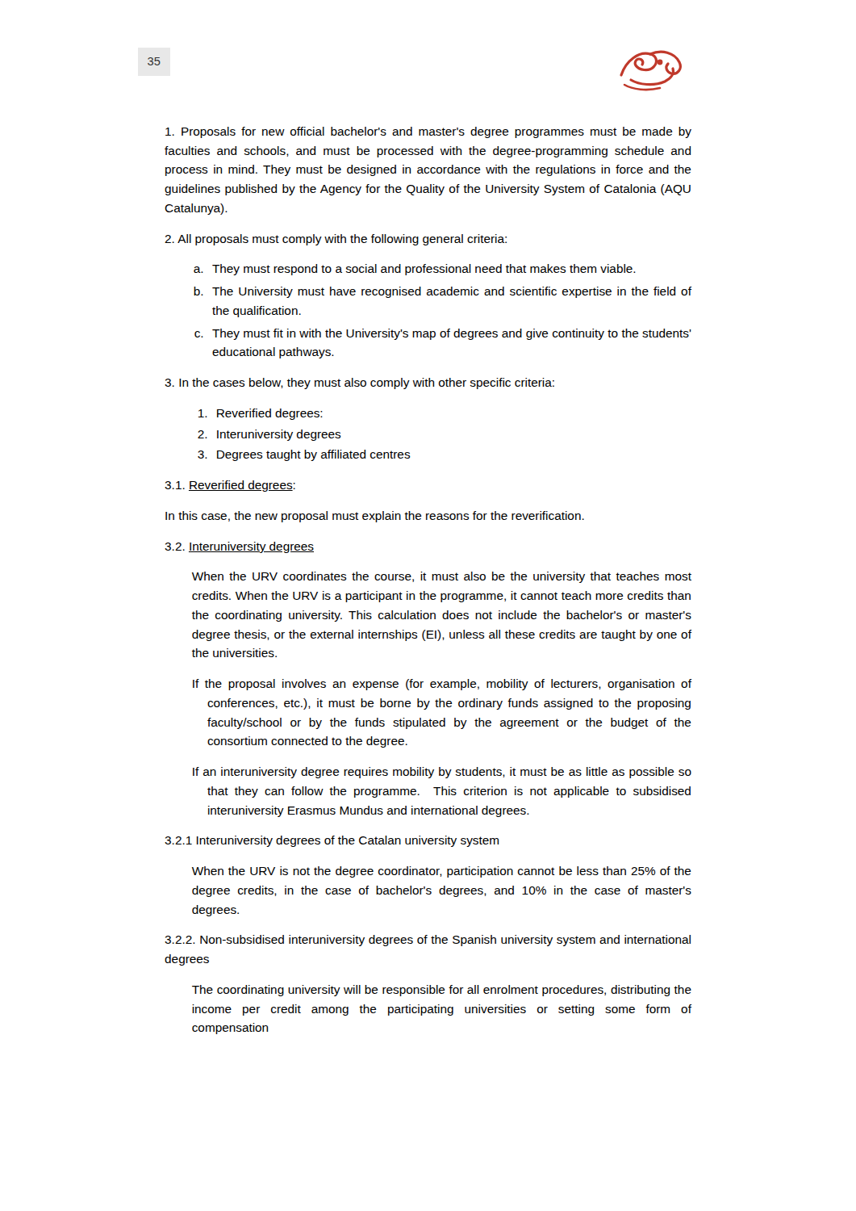35
1. Proposals for new official bachelor's and master's degree programmes must be made by faculties and schools, and must be processed with the degree-programming schedule and process in mind. They must be designed in accordance with the regulations in force and the guidelines published by the Agency for the Quality of the University System of Catalonia (AQU Catalunya).
2. All proposals must comply with the following general criteria:
They must respond to a social and professional need that makes them viable.
The University must have recognised academic and scientific expertise in the field of the qualification.
They must fit in with the University's map of degrees and give continuity to the students' educational pathways.
3. In the cases below, they must also comply with other specific criteria:
Reverified degrees:
Interuniversity degrees
Degrees taught by affiliated centres
3.1. Reverified degrees:
In this case, the new proposal must explain the reasons for the reverification.
3.2. Interuniversity degrees
When the URV coordinates the course, it must also be the university that teaches most credits. When the URV is a participant in the programme, it cannot teach more credits than the coordinating university. This calculation does not include the bachelor's or master's degree thesis, or the external internships (EI), unless all these credits are taught by one of the universities.
If the proposal involves an expense (for example, mobility of lecturers, organisation of conferences, etc.), it must be borne by the ordinary funds assigned to the proposing faculty/school or by the funds stipulated by the agreement or the budget of the consortium connected to the degree.
If an interuniversity degree requires mobility by students, it must be as little as possible so that they can follow the programme. This criterion is not applicable to subsidised interuniversity Erasmus Mundus and international degrees.
3.2.1 Interuniversity degrees of the Catalan university system
When the URV is not the degree coordinator, participation cannot be less than 25% of the degree credits, in the case of bachelor's degrees, and 10% in the case of master's degrees.
3.2.2. Non-subsidised interuniversity degrees of the Spanish university system and international degrees
The coordinating university will be responsible for all enrolment procedures, distributing the income per credit among the participating universities or setting some form of compensation